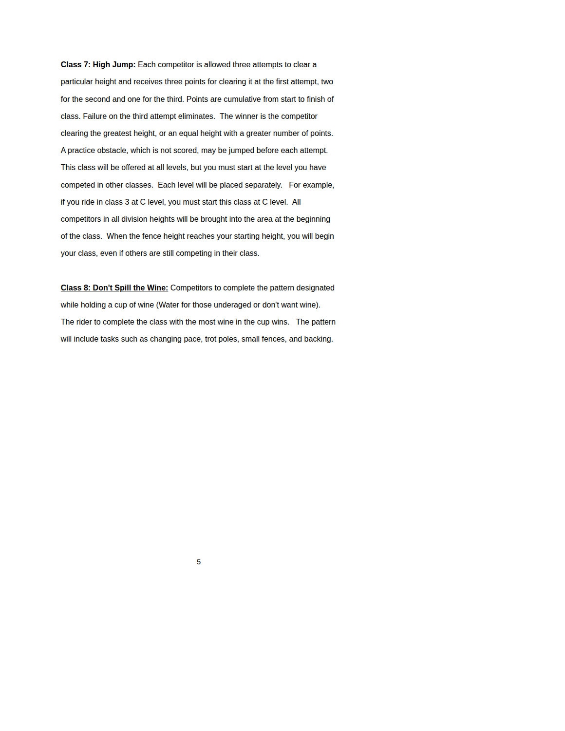Class 7: High Jump: Each competitor is allowed three attempts to clear a particular height and receives three points for clearing it at the first attempt, two for the second and one for the third. Points are cumulative from start to finish of class. Failure on the third attempt eliminates. The winner is the competitor clearing the greatest height, or an equal height with a greater number of points. A practice obstacle, which is not scored, may be jumped before each attempt.
This class will be offered at all levels, but you must start at the level you have competed in other classes. Each level will be placed separately. For example, if you ride in class 3 at C level, you must start this class at C level. All competitors in all division heights will be brought into the area at the beginning of the class. When the fence height reaches your starting height, you will begin your class, even if others are still competing in their class.
Class 8: Don't Spill the Wine: Competitors to complete the pattern designated while holding a cup of wine (Water for those underaged or don't want wine). The rider to complete the class with the most wine in the cup wins. The pattern will include tasks such as changing pace, trot poles, small fences, and backing.
5